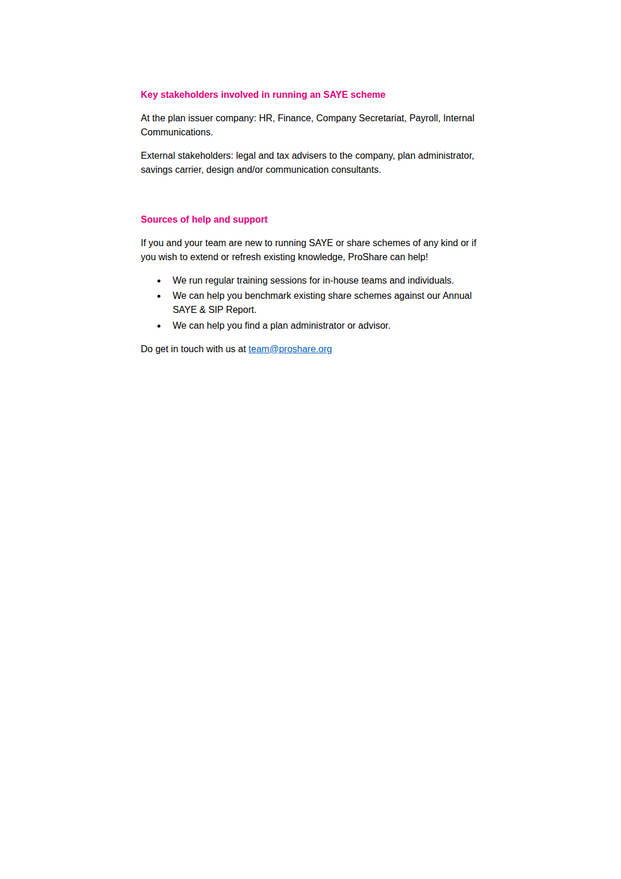Key stakeholders involved in running an SAYE scheme
At the plan issuer company: HR, Finance, Company Secretariat, Payroll, Internal Communications.
External stakeholders: legal and tax advisers to the company, plan administrator, savings carrier, design and/or communication consultants.
Sources of help and support
If you and your team are new to running SAYE or share schemes of any kind or if you wish to extend or refresh existing knowledge, ProShare can help!
We run regular training sessions for in-house teams and individuals.
We can help you benchmark existing share schemes against our Annual SAYE & SIP Report.
We can help you find a plan administrator or advisor.
Do get in touch with us at team@proshare.org